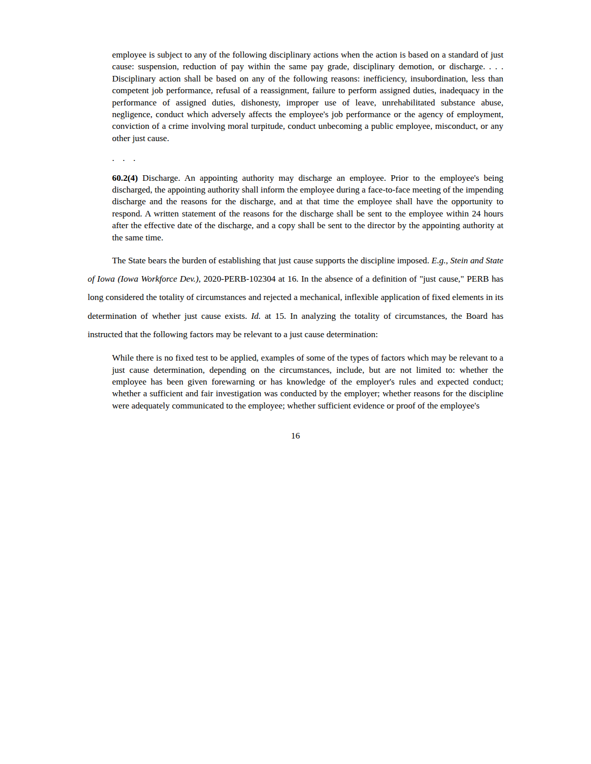employee is subject to any of the following disciplinary actions when the action is based on a standard of just cause: suspension, reduction of pay within the same pay grade, disciplinary demotion, or discharge. . . . Disciplinary action shall be based on any of the following reasons: inefficiency, insubordination, less than competent job performance, refusal of a reassignment, failure to perform assigned duties, inadequacy in the performance of assigned duties, dishonesty, improper use of leave, unrehabilitated substance abuse, negligence, conduct which adversely affects the employee's job performance or the agency of employment, conviction of a crime involving moral turpitude, conduct unbecoming a public employee, misconduct, or any other just cause.
. . .
60.2(4) Discharge. An appointing authority may discharge an employee. Prior to the employee's being discharged, the appointing authority shall inform the employee during a face-to-face meeting of the impending discharge and the reasons for the discharge, and at that time the employee shall have the opportunity to respond. A written statement of the reasons for the discharge shall be sent to the employee within 24 hours after the effective date of the discharge, and a copy shall be sent to the director by the appointing authority at the same time.
The State bears the burden of establishing that just cause supports the discipline imposed. E.g., Stein and State of Iowa (Iowa Workforce Dev.), 2020-PERB-102304 at 16. In the absence of a definition of "just cause," PERB has long considered the totality of circumstances and rejected a mechanical, inflexible application of fixed elements in its determination of whether just cause exists. Id. at 15. In analyzing the totality of circumstances, the Board has instructed that the following factors may be relevant to a just cause determination:
While there is no fixed test to be applied, examples of some of the types of factors which may be relevant to a just cause determination, depending on the circumstances, include, but are not limited to: whether the employee has been given forewarning or has knowledge of the employer's rules and expected conduct; whether a sufficient and fair investigation was conducted by the employer; whether reasons for the discipline were adequately communicated to the employee; whether sufficient evidence or proof of the employee's
16